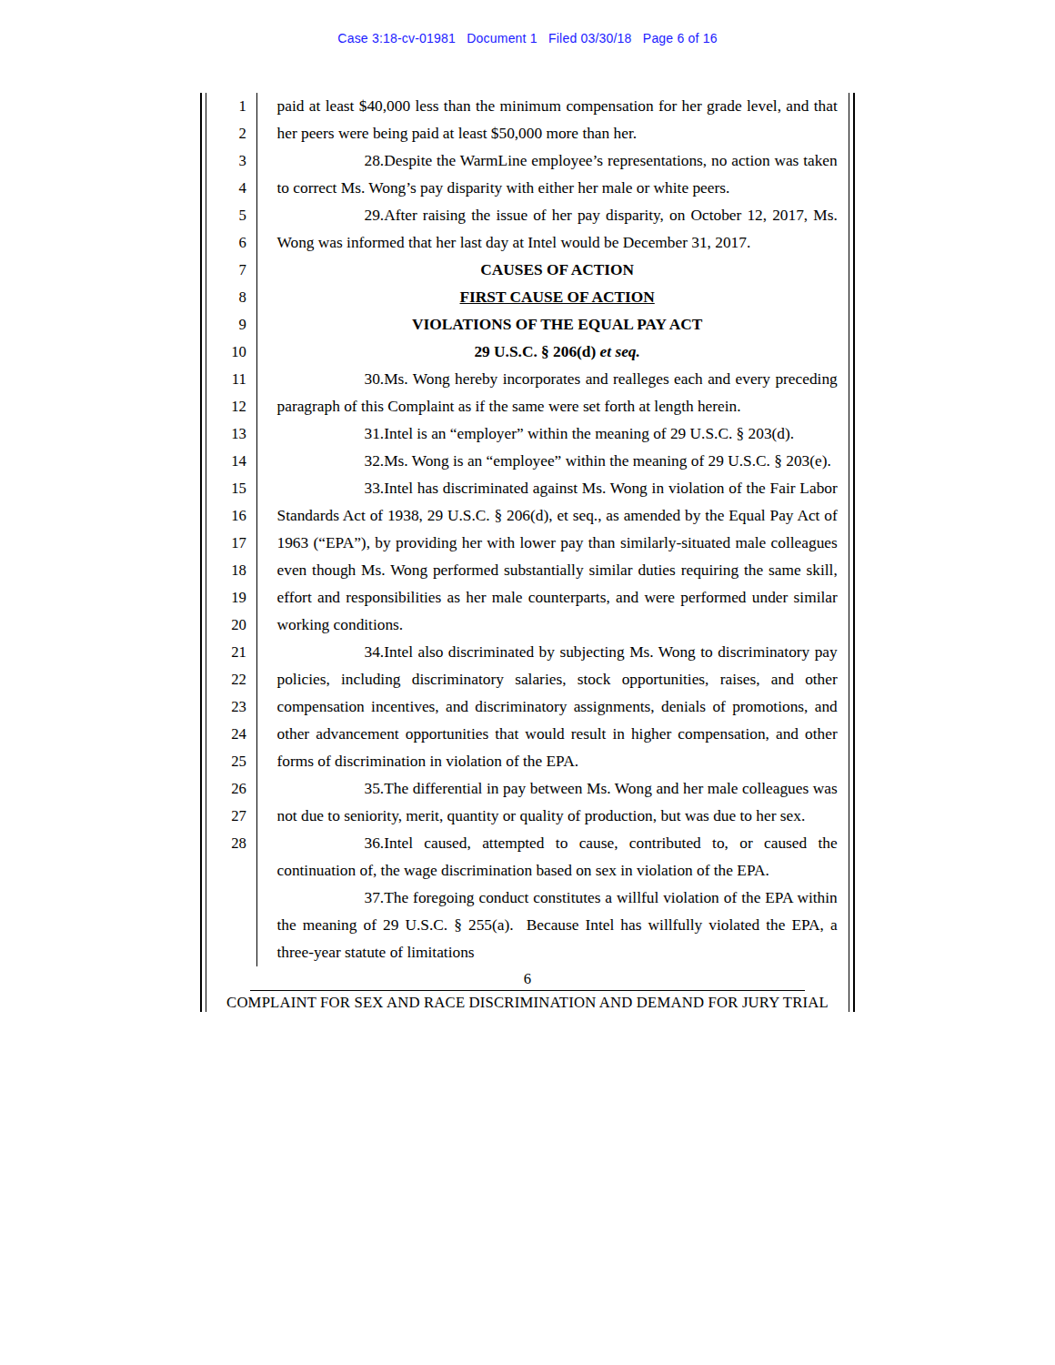Case 3:18-cv-01981 Document 1 Filed 03/30/18 Page 6 of 16
1
2
3
4
5
6
7
8
9
10
11
12
13
14
15
16
17
18
19
20
21
22
23
24
25
26
27
28
paid at least $40,000 less than the minimum compensation for her grade level, and that her peers were being paid at least $50,000 more than her.
28. Despite the WarmLine employee’s representations, no action was taken to correct Ms. Wong’s pay disparity with either her male or white peers.
29. After raising the issue of her pay disparity, on October 12, 2017, Ms. Wong was informed that her last day at Intel would be December 31, 2017.
CAUSES OF ACTION
FIRST CAUSE OF ACTION
VIOLATIONS OF THE EQUAL PAY ACT
29 U.S.C. § 206(d) et seq.
30. Ms. Wong hereby incorporates and realleges each and every preceding paragraph of this Complaint as if the same were set forth at length herein.
31. Intel is an “employer” within the meaning of 29 U.S.C. § 203(d).
32. Ms. Wong is an “employee” within the meaning of 29 U.S.C. § 203(e).
33. Intel has discriminated against Ms. Wong in violation of the Fair Labor Standards Act of 1938, 29 U.S.C. § 206(d), et seq., as amended by the Equal Pay Act of 1963 (“EPA”), by providing her with lower pay than similarly-situated male colleagues even though Ms. Wong performed substantially similar duties requiring the same skill, effort and responsibilities as her male counterparts, and were performed under similar working conditions.
34. Intel also discriminated by subjecting Ms. Wong to discriminatory pay policies, including discriminatory salaries, stock opportunities, raises, and other compensation incentives, and discriminatory assignments, denials of promotions, and other advancement opportunities that would result in higher compensation, and other forms of discrimination in violation of the EPA.
35. The differential in pay between Ms. Wong and her male colleagues was not due to seniority, merit, quantity or quality of production, but was due to her sex.
36. Intel caused, attempted to cause, contributed to, or caused the continuation of, the wage discrimination based on sex in violation of the EPA.
37. The foregoing conduct constitutes a willful violation of the EPA within the meaning of 29 U.S.C. § 255(a). Because Intel has willfully violated the EPA, a three-year statute of limitations
6
COMPLAINT FOR SEX AND RACE DISCRIMINATION AND DEMAND FOR JURY TRIAL